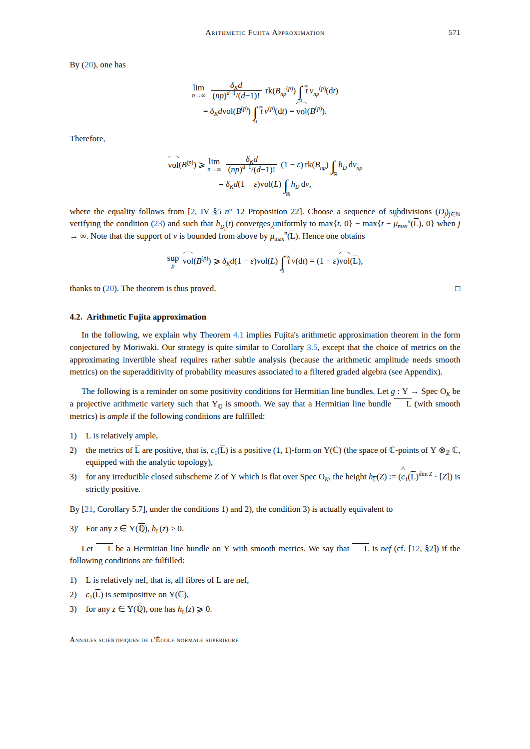Arithmetic Fujita Approximation 571
By (20), one has
lim n→∞ δKd (np)d−1/(d−1)! rk(Bnp(p)) ∫+∞0 t νnp(p)(dt) = δKdvol(B(p)) ∫+∞0 t ν(p)(dt) = vol(B(p)).
Therefore,
vol(B(p)) ⩾ lim n→∞ δKd (np)d−1/(d−1)! (1 − ε) rk(Bnp) ∫ℝ hD dνnp = δKd(1 − ε)vol(L) ∫ℝ hD dν,
where the equality follows from [2, IV §5 n° 12 Proposition 22]. Choose a sequence of subdivisions (Dj)j∈ℕ verifying the condition (23) and such that hDj(t) converges uniformly to max{t, 0} − max{t − μmaxπ(L), 0} when j → ∞. Note that the support of ν is bounded from above by μmaxπ(L). Hence one obtains
sup p vol(B(p)) ⩾ δKd(1 − ε)vol(L) ∫+∞0 t ν(dt) = (1 − ε)vol(L),
thanks to (20). The theorem is thus proved. □
4.2. Arithmetic Fujita approximation
In the following, we explain why Theorem 4.1 implies Fujita's arithmetic approximation theorem in the form conjectured by Moriwaki. Our strategy is quite similar to Corollary 3.5, except that the choice of metrics on the approximating invertible sheaf requires rather subtle analysis (because the arithmetic amplitude needs smooth metrics) on the superadditivity of probability measures associated to a filtered graded algebra (see Appendix).
The following is a reminder on some positivity conditions for Hermitian line bundles. Let g : Y → Spec OK be a projective arithmetic variety such that Yℚ is smooth. We say that a Hermitian line bundle L (with smooth metrics) is ample if the following conditions are fulfilled:
1) L is relatively ample,
2) the metrics of L are positive, that is, c1(L) is a positive (1, 1)-form on Y(ℂ) (the space of ℂ-points of Y ⊗ℤ ℂ, equipped with the analytic topology),
3) for any irreducible closed subscheme Z of Y which is flat over Spec OK, the height hL(Z) := (c1(L)dim Z · [Z]) is strictly positive.
By [21, Corollary 5.7], under the conditions 1) and 2), the condition 3) is actually equivalent to
3)′For any z ∈ Y(ℚ), hL(z) > 0.
Let L be a Hermitian line bundle on Y with smooth metrics. We say that L is nef (cf. [12, §2]) if the following conditions are fulfilled:
1) L is relatively nef, that is, all fibres of L are nef,
2) c1(L) is semipositive on Y(ℂ),
3) for any z ∈ Y(ℚ), one has hL(z) ⩾ 0.
Annales scientifiques de l'École normale supérieure